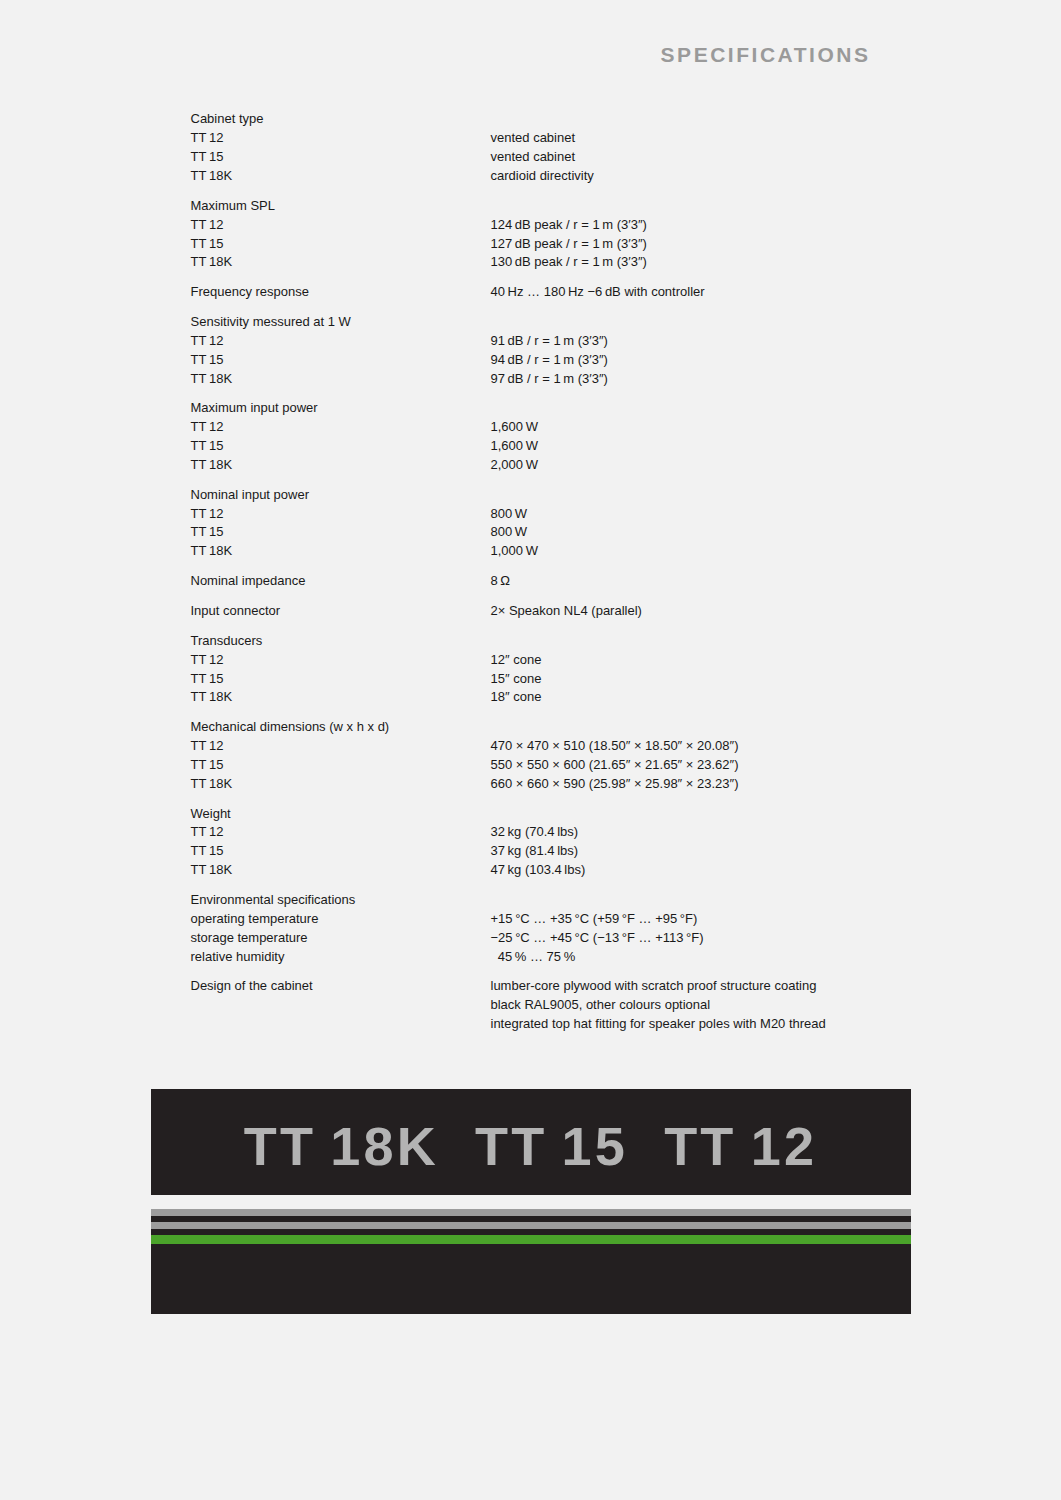Specifications
| Cabinet type | |
| TT 12 | vented cabinet |
| TT 15 | vented cabinet |
| TT 18K | cardioid directivity |
| Maximum SPL | |
| TT 12 | 124 dB peak / r = 1 m (3′3″) |
| TT 15 | 127 dB peak / r = 1 m (3′3″) |
| TT 18K | 130 dB peak / r = 1 m (3′3″) |
| Frequency response | 40 Hz … 180 Hz −6 dB with controller |
| Sensitivity messured at 1 W | |
| TT 12 | 91 dB / r = 1 m (3′3″) |
| TT 15 | 94 dB / r = 1 m (3′3″) |
| TT 18K | 97 dB / r = 1 m (3′3″) |
| Maximum input power | |
| TT 12 | 1,600 W |
| TT 15 | 1,600 W |
| TT 18K | 2,000 W |
| Nominal input power | |
| TT 12 | 800 W |
| TT 15 | 800 W |
| TT 18K | 1,000 W |
| Nominal impedance | 8 Ω |
| Input connector | 2× Speakon NL4 (parallel) |
| Transducers | |
| TT 12 | 12″ cone |
| TT 15 | 15″ cone |
| TT 18K | 18″ cone |
| Mechanical dimensions (w x h x d) | |
| TT 12 | 470 × 470 × 510 (18.50″ × 18.50″ × 20.08″) |
| TT 15 | 550 × 550 × 600 (21.65″ × 21.65″ × 23.62″) |
| TT 18K | 660 × 660 × 590 (25.98″ × 25.98″ × 23.23″) |
| Weight | |
| TT 12 | 32 kg (70.4 lbs) |
| TT 15 | 37 kg (81.4 lbs) |
| TT 18K | 47 kg (103.4 lbs) |
| Environmental specifications | |
| operating temperature | +15 °C … +35 °C (+59 °F … +95 °F) |
| storage temperature | −25 °C … +45 °C (−13 °F … +113 °F) |
| relative humidity | 45 % … 75 % |
| Design of the cabinet | lumber-core plywood with scratch proof structure coating black RAL9005, other colours optional integrated top hat fitting for speaker poles with M20 thread |
TT 18K TT 15 TT 12